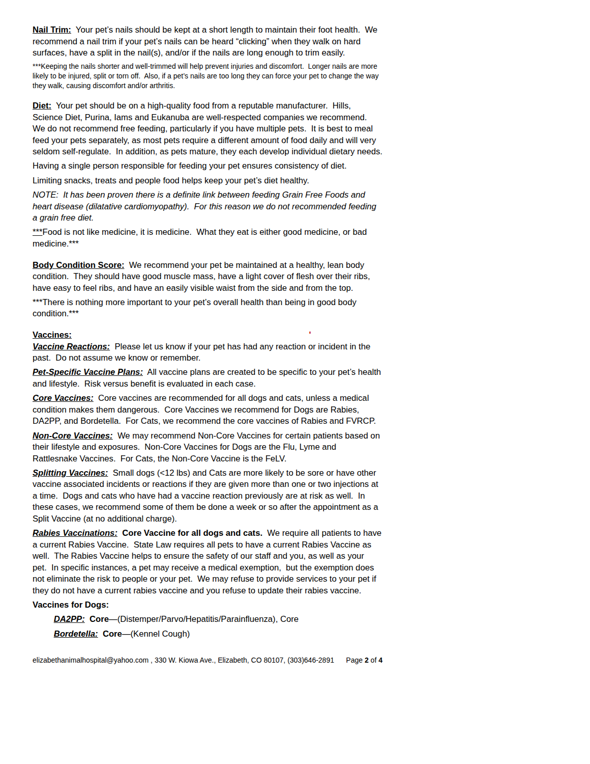Nail Trim: Your pet’s nails should be kept at a short length to maintain their foot health. We recommend a nail trim if your pet’s nails can be heard “clicking” when they walk on hard surfaces, have a split in the nail(s), and/or if the nails are long enough to trim easily.
***Keeping the nails shorter and well-trimmed will help prevent injuries and discomfort. Longer nails are more likely to be injured, split or torn off. Also, if a pet’s nails are too long they can force your pet to change the way they walk, causing discomfort and/or arthritis.
Diet: Your pet should be on a high-quality food from a reputable manufacturer. Hills, Science Diet, Purina, Iams and Eukanuba are well-respected companies we recommend. We do not recommend free feeding, particularly if you have multiple pets. It is best to meal feed your pets separately, as most pets require a different amount of food daily and will very seldom self-regulate. In addition, as pets mature, they each develop individual dietary needs.
Having a single person responsible for feeding your pet ensures consistency of diet.
Limiting snacks, treats and people food helps keep your pet’s diet healthy.
NOTE: It has been proven there is a definite link between feeding Grain Free Foods and heart disease (dilatative cardiomyopathy). For this reason we do not recommended feeding a grain free diet.
***Food is not like medicine, it is medicine. What they eat is either good medicine, or bad medicine.***
Body Condition Score: We recommend your pet be maintained at a healthy, lean body condition. They should have good muscle mass, have a light cover of flesh over their ribs, have easy to feel ribs, and have an easily visible waist from the side and from the top.
***There is nothing more important to your pet’s overall health than being in good body condition.***
Vaccines: '
Vaccine Reactions: Please let us know if your pet has had any reaction or incident in the past. Do not assume we know or remember.
Pet-Specific Vaccine Plans: All vaccine plans are created to be specific to your pet’s health and lifestyle. Risk versus benefit is evaluated in each case.
Core Vaccines: Core vaccines are recommended for all dogs and cats, unless a medical condition makes them dangerous. Core Vaccines we recommend for Dogs are Rabies, DA2PP, and Bordetella. For Cats, we recommend the core vaccines of Rabies and FVRCP.
Non-Core Vaccines: We may recommend Non-Core Vaccines for certain patients based on their lifestyle and exposures. Non-Core Vaccines for Dogs are the Flu, Lyme and Rattlesnake Vaccines. For Cats, the Non-Core Vaccine is the FeLV.
Splitting Vaccines: Small dogs (<12 lbs) and Cats are more likely to be sore or have other vaccine associated incidents or reactions if they are given more than one or two injections at a time. Dogs and cats who have had a vaccine reaction previously are at risk as well. In these cases, we recommend some of them be done a week or so after the appointment as a Split Vaccine (at no additional charge).
Rabies Vaccinations: Core Vaccine for all dogs and cats. We require all patients to have a current Rabies Vaccine. State Law requires all pets to have a current Rabies Vaccine as well. The Rabies Vaccine helps to ensure the safety of our staff and you, as well as your pet. In specific instances, a pet may receive a medical exemption, but the exemption does not eliminate the risk to people or your pet. We may refuse to provide services to your pet if they do not have a current rabies vaccine and you refuse to update their rabies vaccine.
Vaccines for Dogs:
DA2PP: Core—(Distemper/Parvo/Hepatitis/Parainfluenza), Core
Bordetella: Core—(Kennel Cough)
elizabethanimalhospital@yahoo.com , 330 W. Kiowa Ave., Elizabeth, CO 80107, (303)646-2891 Page 2 of 4